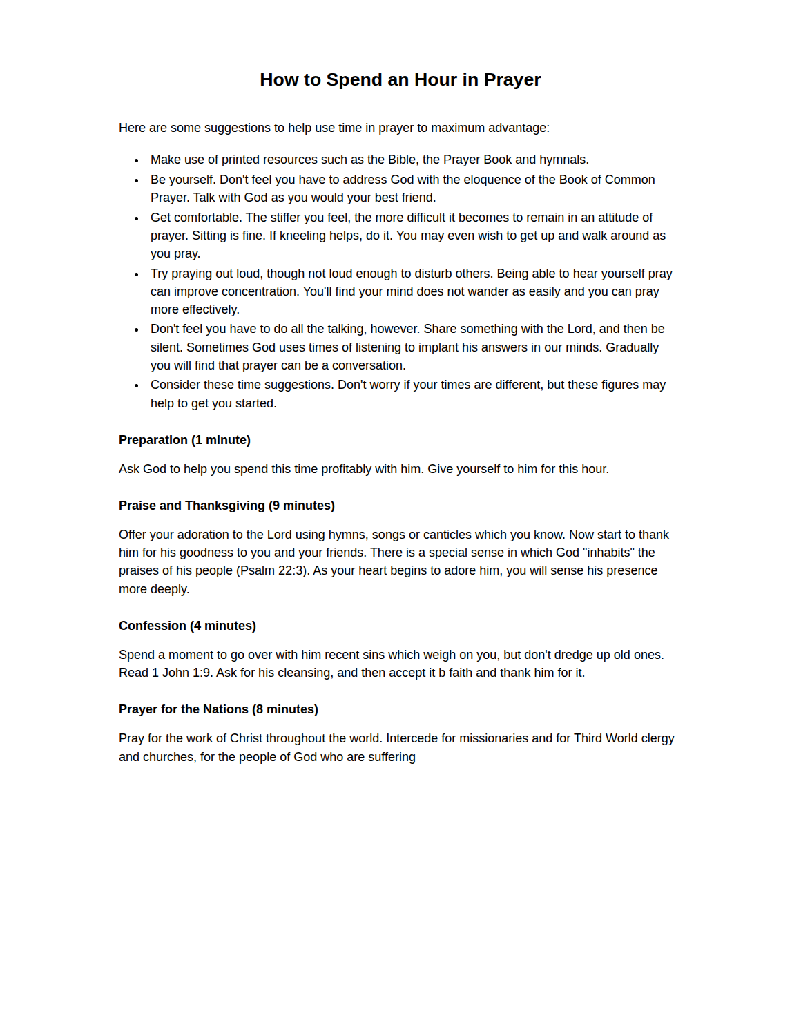How to Spend an Hour in Prayer
Here are some suggestions to help use time in prayer to maximum advantage:
Make use of printed resources such as the Bible, the Prayer Book and hymnals.
Be yourself. Don't feel you have to address God with the eloquence of the Book of Common Prayer. Talk with God as you would your best friend.
Get comfortable. The stiffer you feel, the more difficult it becomes to remain in an attitude of prayer. Sitting is fine. If kneeling helps, do it. You may even wish to get up and walk around as you pray.
Try praying out loud, though not loud enough to disturb others. Being able to hear yourself pray can improve concentration. You'll find your mind does not wander as easily and you can pray more effectively.
Don't feel you have to do all the talking, however. Share something with the Lord, and then be silent. Sometimes God uses times of listening to implant his answers in our minds. Gradually you will find that prayer can be a conversation.
Consider these time suggestions. Don't worry if your times are different, but these figures may help to get you started.
Preparation (1 minute)
Ask God to help you spend this time profitably with him. Give yourself to him for this hour.
Praise and Thanksgiving (9 minutes)
Offer your adoration to the Lord using hymns, songs or canticles which you know. Now start to thank him for his goodness to you and your friends. There is a special sense in which God "inhabits" the praises of his people (Psalm 22:3). As your heart begins to adore him, you will sense his presence more deeply.
Confession (4 minutes)
Spend a moment to go over with him recent sins which weigh on you, but don't dredge up old ones. Read 1 John 1:9. Ask for his cleansing, and then accept it b faith and thank him for it.
Prayer for the Nations (8 minutes)
Pray for the work of Christ throughout the world. Intercede for missionaries and for Third World clergy and churches, for the people of God who are suffering